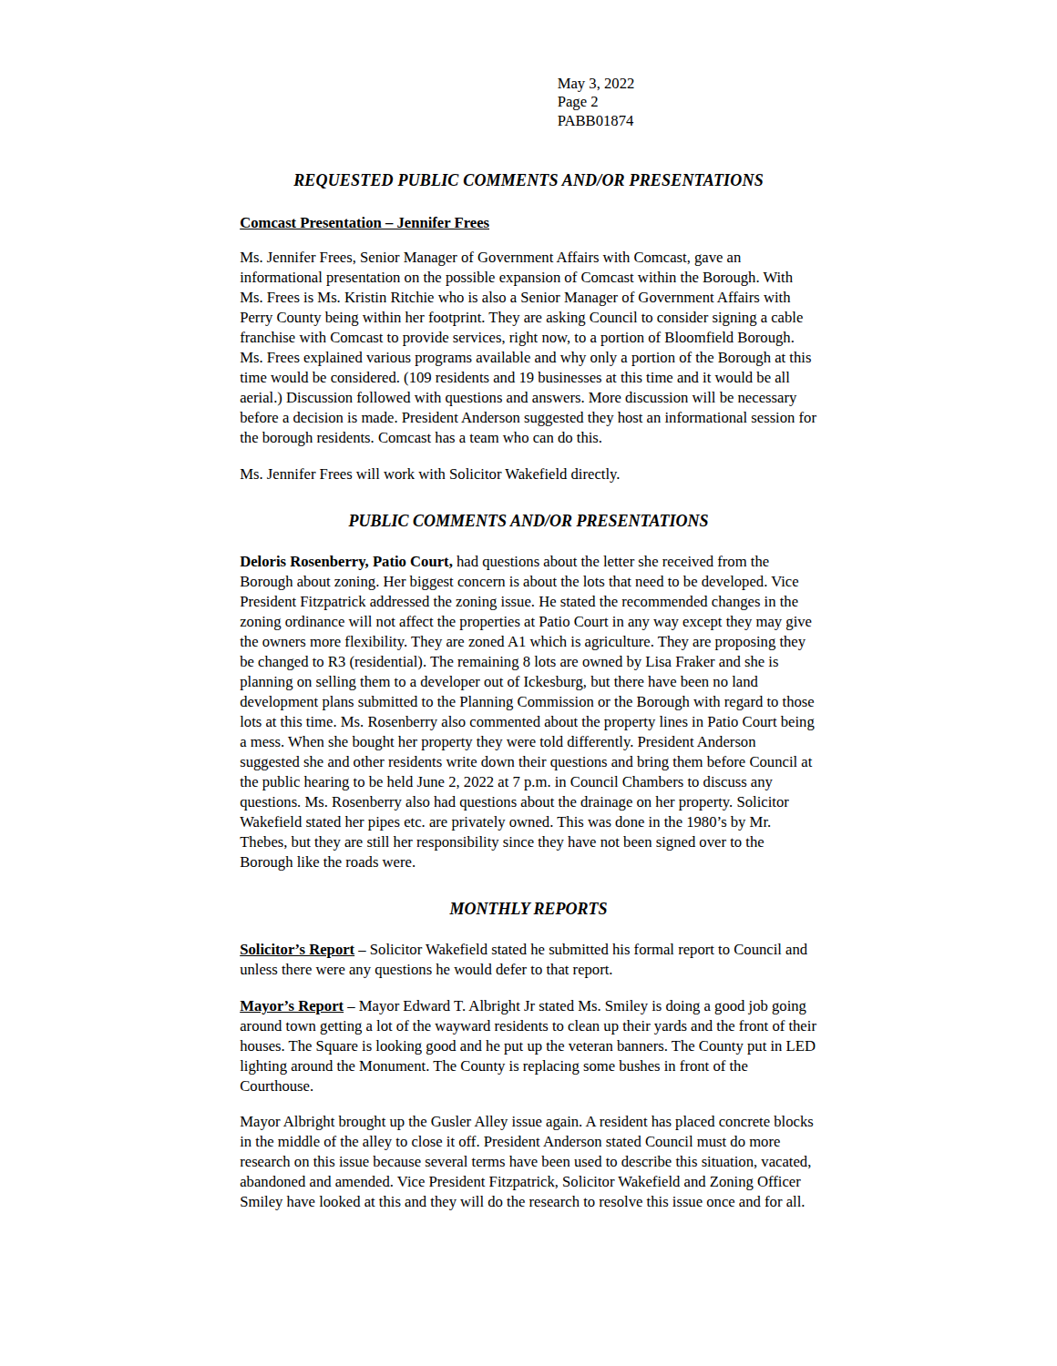May 3, 2022
Page 2
PABB01874
REQUESTED PUBLIC COMMENTS AND/OR PRESENTATIONS
Comcast Presentation – Jennifer Frees
Ms. Jennifer Frees, Senior Manager of Government Affairs with Comcast, gave an informational presentation on the possible expansion of Comcast within the Borough. With Ms. Frees is Ms. Kristin Ritchie who is also a Senior Manager of Government Affairs with Perry County being within her footprint. They are asking Council to consider signing a cable franchise with Comcast to provide services, right now, to a portion of Bloomfield Borough. Ms. Frees explained various programs available and why only a portion of the Borough at this time would be considered. (109 residents and 19 businesses at this time and it would be all aerial.) Discussion followed with questions and answers. More discussion will be necessary before a decision is made. President Anderson suggested they host an informational session for the borough residents. Comcast has a team who can do this.
Ms. Jennifer Frees will work with Solicitor Wakefield directly.
PUBLIC COMMENTS AND/OR PRESENTATIONS
Deloris Rosenberry, Patio Court, had questions about the letter she received from the Borough about zoning. Her biggest concern is about the lots that need to be developed. Vice President Fitzpatrick addressed the zoning issue. He stated the recommended changes in the zoning ordinance will not affect the properties at Patio Court in any way except they may give the owners more flexibility. They are zoned A1 which is agriculture. They are proposing they be changed to R3 (residential). The remaining 8 lots are owned by Lisa Fraker and she is planning on selling them to a developer out of Ickesburg, but there have been no land development plans submitted to the Planning Commission or the Borough with regard to those lots at this time. Ms. Rosenberry also commented about the property lines in Patio Court being a mess. When she bought her property they were told differently. President Anderson suggested she and other residents write down their questions and bring them before Council at the public hearing to be held June 2, 2022 at 7 p.m. in Council Chambers to discuss any questions. Ms. Rosenberry also had questions about the drainage on her property. Solicitor Wakefield stated her pipes etc. are privately owned. This was done in the 1980’s by Mr. Thebes, but they are still her responsibility since they have not been signed over to the Borough like the roads were.
MONTHLY REPORTS
Solicitor’s Report – Solicitor Wakefield stated he submitted his formal report to Council and unless there were any questions he would defer to that report.
Mayor’s Report – Mayor Edward T. Albright Jr stated Ms. Smiley is doing a good job going around town getting a lot of the wayward residents to clean up their yards and the front of their houses. The Square is looking good and he put up the veteran banners. The County put in LED lighting around the Monument. The County is replacing some bushes in front of the Courthouse.
Mayor Albright brought up the Gusler Alley issue again. A resident has placed concrete blocks in the middle of the alley to close it off. President Anderson stated Council must do more research on this issue because several terms have been used to describe this situation, vacated, abandoned and amended. Vice President Fitzpatrick, Solicitor Wakefield and Zoning Officer Smiley have looked at this and they will do the research to resolve this issue once and for all.